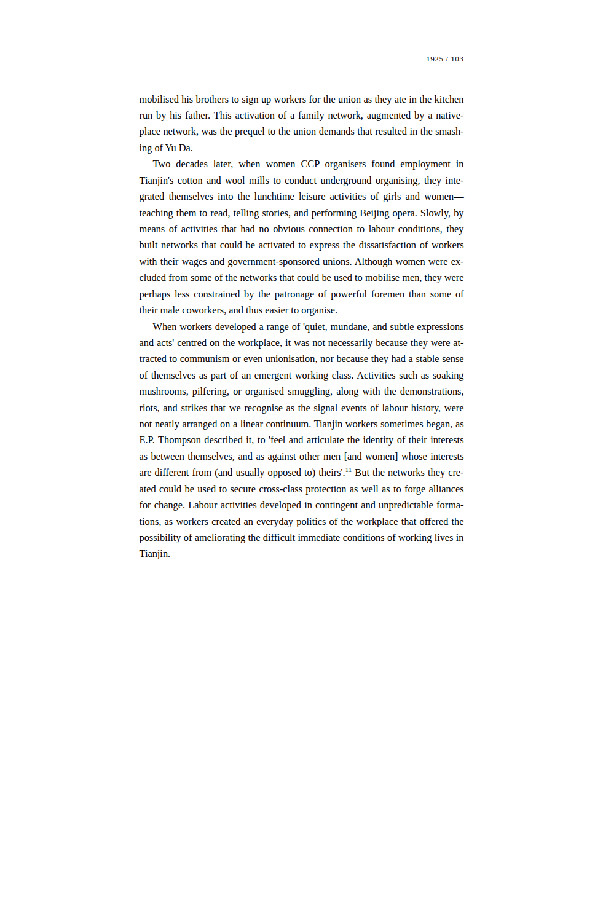1925 / 103
mobilised his brothers to sign up workers for the union as they ate in the kitchen run by his father. This activation of a family network, augmented by a native-place network, was the prequel to the union demands that resulted in the smashing of Yu Da.
Two decades later, when women CCP organisers found employment in Tianjin's cotton and wool mills to conduct underground organising, they integrated themselves into the lunchtime leisure activities of girls and women—teaching them to read, telling stories, and performing Beijing opera. Slowly, by means of activities that had no obvious connection to labour conditions, they built networks that could be activated to express the dissatisfaction of workers with their wages and government-sponsored unions. Although women were excluded from some of the networks that could be used to mobilise men, they were perhaps less constrained by the patronage of powerful foremen than some of their male coworkers, and thus easier to organise.
When workers developed a range of 'quiet, mundane, and subtle expressions and acts' centred on the workplace, it was not necessarily because they were attracted to communism or even unionisation, nor because they had a stable sense of themselves as part of an emergent working class. Activities such as soaking mushrooms, pilfering, or organised smuggling, along with the demonstrations, riots, and strikes that we recognise as the signal events of labour history, were not neatly arranged on a linear continuum. Tianjin workers sometimes began, as E.P. Thompson described it, to 'feel and articulate the identity of their interests as between themselves, and as against other men [and women] whose interests are different from (and usually opposed to) theirs'.11 But the networks they created could be used to secure cross-class protection as well as to forge alliances for change. Labour activities developed in contingent and unpredictable formations, as workers created an everyday politics of the workplace that offered the possibility of ameliorating the difficult immediate conditions of working lives in Tianjin.